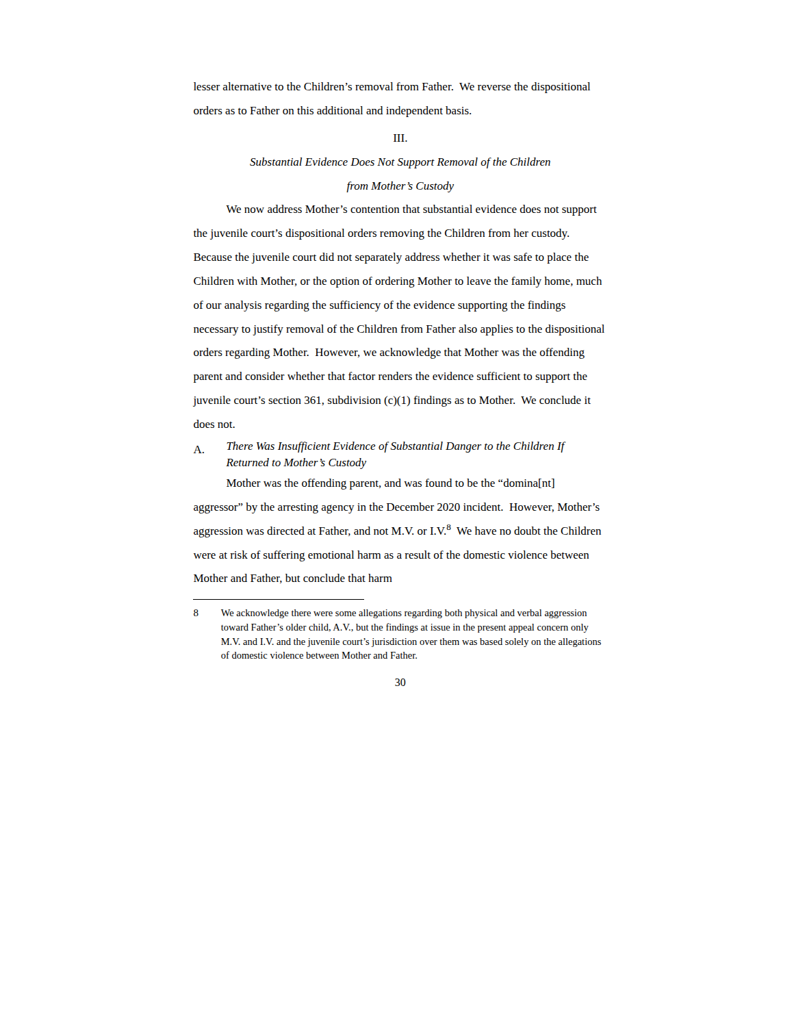lesser alternative to the Children’s removal from Father. We reverse the dispositional orders as to Father on this additional and independent basis.
III.
Substantial Evidence Does Not Support Removal of the Children
from Mother’s Custody
We now address Mother’s contention that substantial evidence does not support the juvenile court’s dispositional orders removing the Children from her custody. Because the juvenile court did not separately address whether it was safe to place the Children with Mother, or the option of ordering Mother to leave the family home, much of our analysis regarding the sufficiency of the evidence supporting the findings necessary to justify removal of the Children from Father also applies to the dispositional orders regarding Mother. However, we acknowledge that Mother was the offending parent and consider whether that factor renders the evidence sufficient to support the juvenile court’s section 361, subdivision (c)(1) findings as to Mother. We conclude it does not.
A.
There Was Insufficient Evidence of Substantial Danger to the Children If Returned to Mother’s Custody
Mother was the offending parent, and was found to be the “domina[nt] aggressor” by the arresting agency in the December 2020 incident. However, Mother’s aggression was directed at Father, and not M.V. or I.V.8 We have no doubt the Children were at risk of suffering emotional harm as a result of the domestic violence between Mother and Father, but conclude that harm
8
We acknowledge there were some allegations regarding both physical and verbal aggression toward Father’s older child, A.V., but the findings at issue in the present appeal concern only M.V. and I.V. and the juvenile court’s jurisdiction over them was based solely on the allegations of domestic violence between Mother and Father.
30